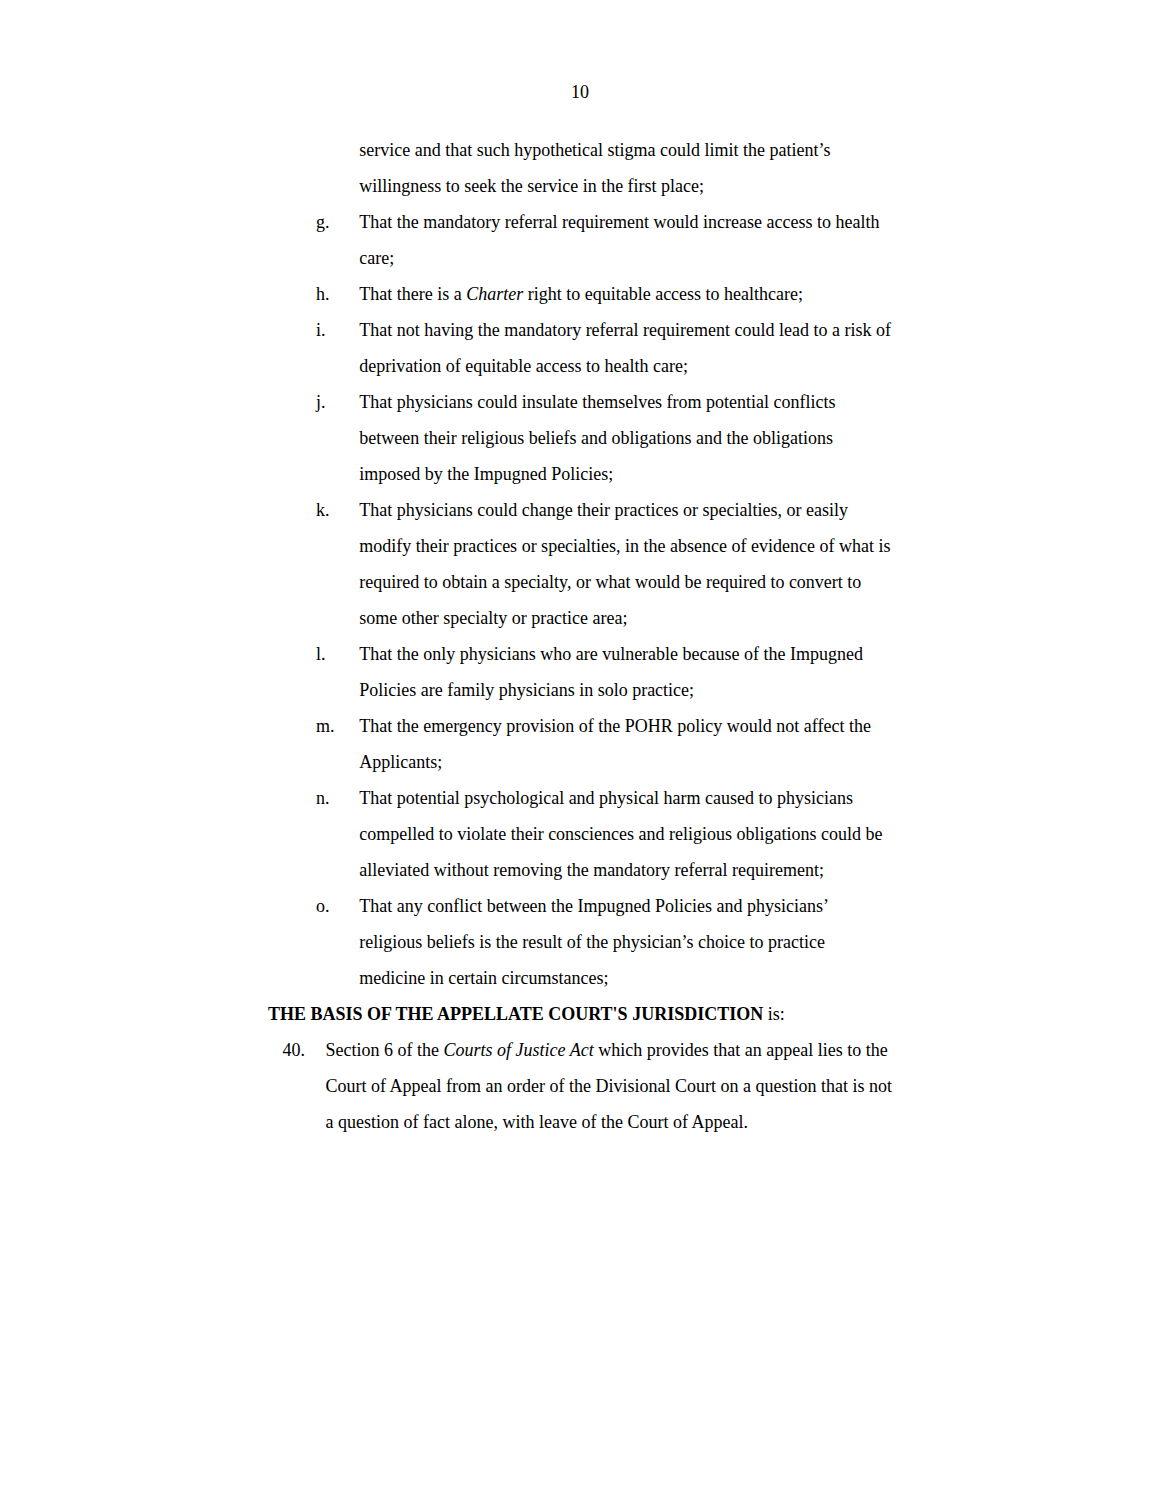10
service and that such hypothetical stigma could limit the patient’s willingness to seek the service in the first place;
g. That the mandatory referral requirement would increase access to health care;
h. That there is a Charter right to equitable access to healthcare;
i. That not having the mandatory referral requirement could lead to a risk of deprivation of equitable access to health care;
j. That physicians could insulate themselves from potential conflicts between their religious beliefs and obligations and the obligations imposed by the Impugned Policies;
k. That physicians could change their practices or specialties, or easily modify their practices or specialties, in the absence of evidence of what is required to obtain a specialty, or what would be required to convert to some other specialty or practice area;
l. That the only physicians who are vulnerable because of the Impugned Policies are family physicians in solo practice;
m. That the emergency provision of the POHR policy would not affect the Applicants;
n. That potential psychological and physical harm caused to physicians compelled to violate their consciences and religious obligations could be alleviated without removing the mandatory referral requirement;
o. That any conflict between the Impugned Policies and physicians’ religious beliefs is the result of the physician’s choice to practice medicine in certain circumstances;
THE BASIS OF THE APPELLATE COURT'S JURISDICTION is:
40. Section 6 of the Courts of Justice Act which provides that an appeal lies to the Court of Appeal from an order of the Divisional Court on a question that is not a question of fact alone, with leave of the Court of Appeal.